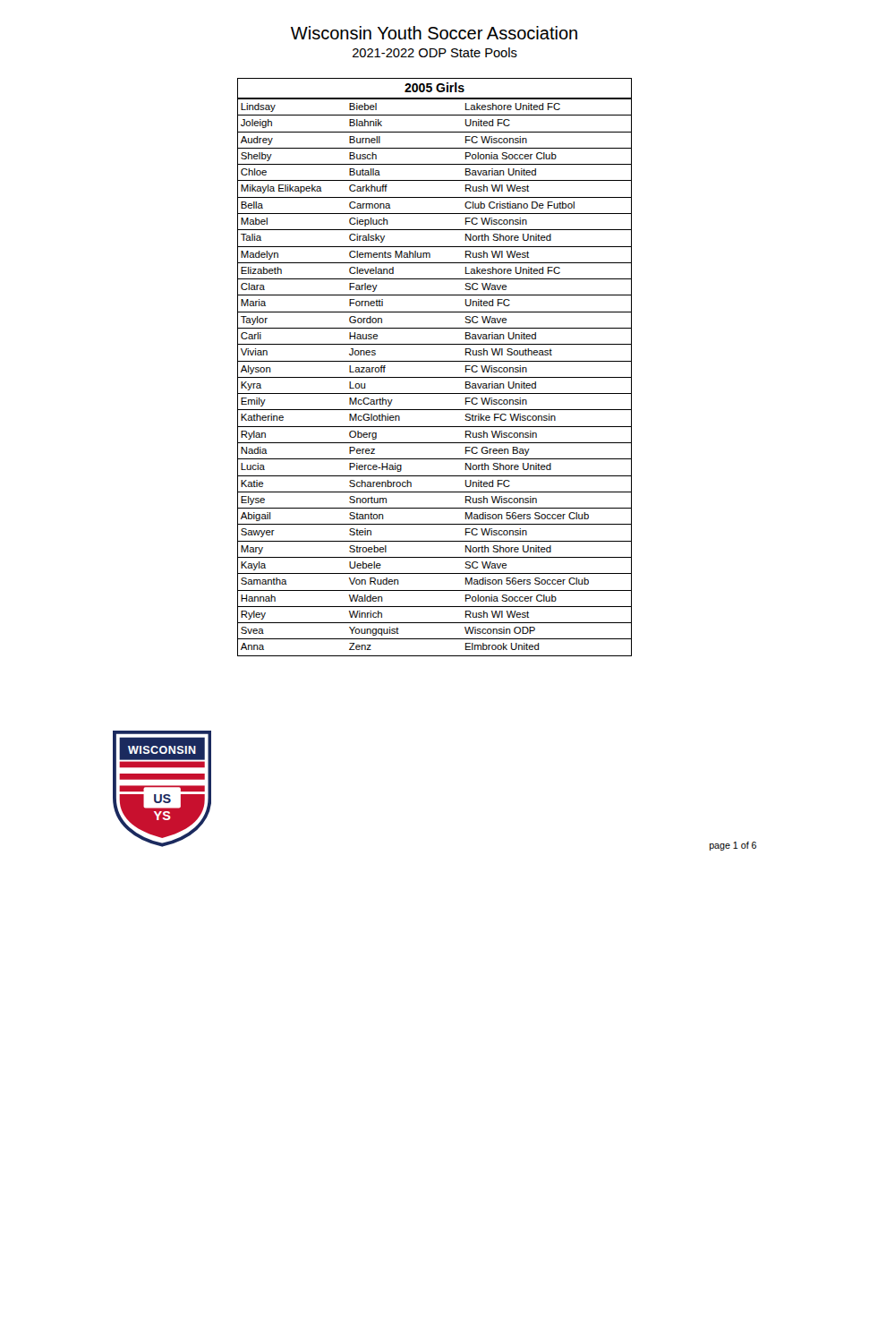Wisconsin Youth Soccer Association
2021-2022 ODP State Pools
2005 Girls
| Lindsay | Biebel | Lakeshore United FC |
| Joleigh | Blahnik | United FC |
| Audrey | Burnell | FC Wisconsin |
| Shelby | Busch | Polonia Soccer Club |
| Chloe | Butalla | Bavarian United |
| Mikayla Elikapeka | Carkhuff | Rush WI West |
| Bella | Carmona | Club Cristiano De Futbol |
| Mabel | Ciepluch | FC Wisconsin |
| Talia | Ciralsky | North Shore United |
| Madelyn | Clements Mahlum | Rush WI West |
| Elizabeth | Cleveland | Lakeshore United FC |
| Clara | Farley | SC Wave |
| Maria | Fornetti | United FC |
| Taylor | Gordon | SC Wave |
| Carli | Hause | Bavarian United |
| Vivian | Jones | Rush WI Southeast |
| Alyson | Lazaroff | FC Wisconsin |
| Kyra | Lou | Bavarian United |
| Emily | McCarthy | FC Wisconsin |
| Katherine | McGlothien | Strike FC Wisconsin |
| Rylan | Oberg | Rush Wisconsin |
| Nadia | Perez | FC Green Bay |
| Lucia | Pierce-Haig | North Shore United |
| Katie | Scharenbroch | United FC |
| Elyse | Snortum | Rush Wisconsin |
| Abigail | Stanton | Madison 56ers Soccer Club |
| Sawyer | Stein | FC Wisconsin |
| Mary | Stroebel | North Shore United |
| Kayla | Uebele | SC Wave |
| Samantha | Von Ruden | Madison 56ers Soccer Club |
| Hannah | Walden | Polonia Soccer Club |
| Ryley | Winrich | Rush WI West |
| Svea | Youngquist | Wisconsin ODP |
| Anna | Zenz | Elmbrook United |
Wisconsin US Youth Soccer WISCONSIN US YS
page 1 of 6